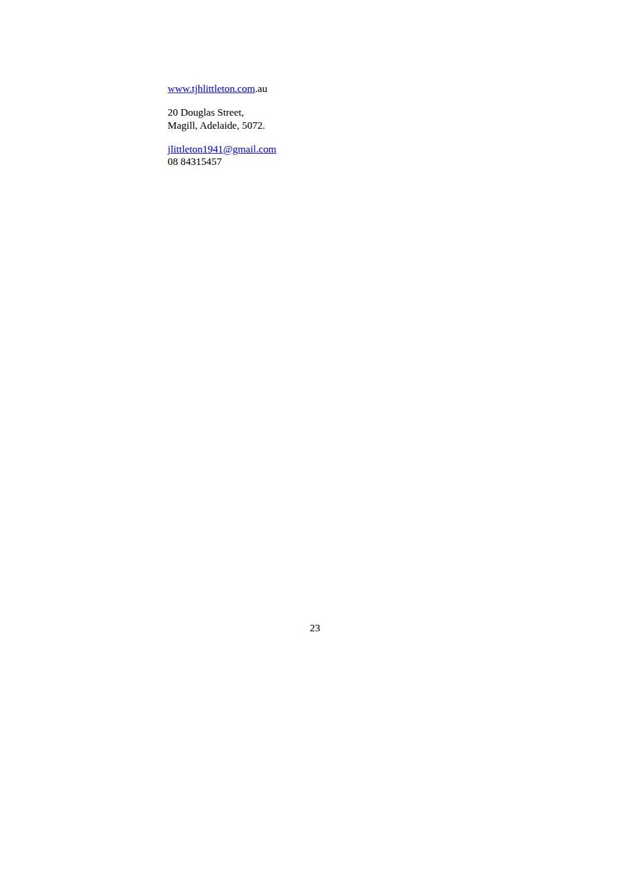www.tjhlittleton.com.au
20 Douglas Street,
Magill, Adelaide, 5072.
jlittleton1941@gmail.com
08 84315457
23